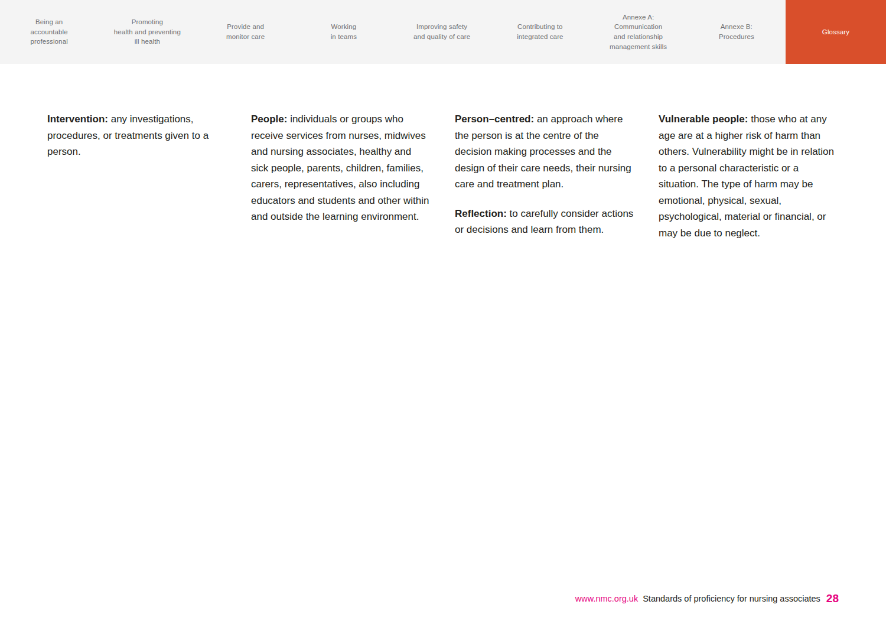Being an
accountable
professional Promoting
health and preventing
ill health Provide and
monitor care Working
in teams Improving safety
and quality of care Contributing to
integrated care Annexe A:
Communication
and relationship
management skills Annexe B:
Procedures Glossary
Intervention: any investigations, procedures, or treatments given to a person.
People: individuals or groups who receive services from nurses, midwives and nursing associates, healthy and sick people, parents, children, families, carers, representatives, also including educators and students and other within and outside the learning environment.
Person–centred: an approach where the person is at the centre of the decision making processes and the design of their care needs, their nursing care and treatment plan.
Reflection: to carefully consider actions or decisions and learn from them.
Vulnerable people: those who at any age are at a higher risk of harm than others. Vulnerability might be in relation to a personal characteristic or a situation. The type of harm may be emotional, physical, sexual, psychological, material or financial, or may be due to neglect.
www.nmc.org.uk Standards of proficiency for nursing associates 28